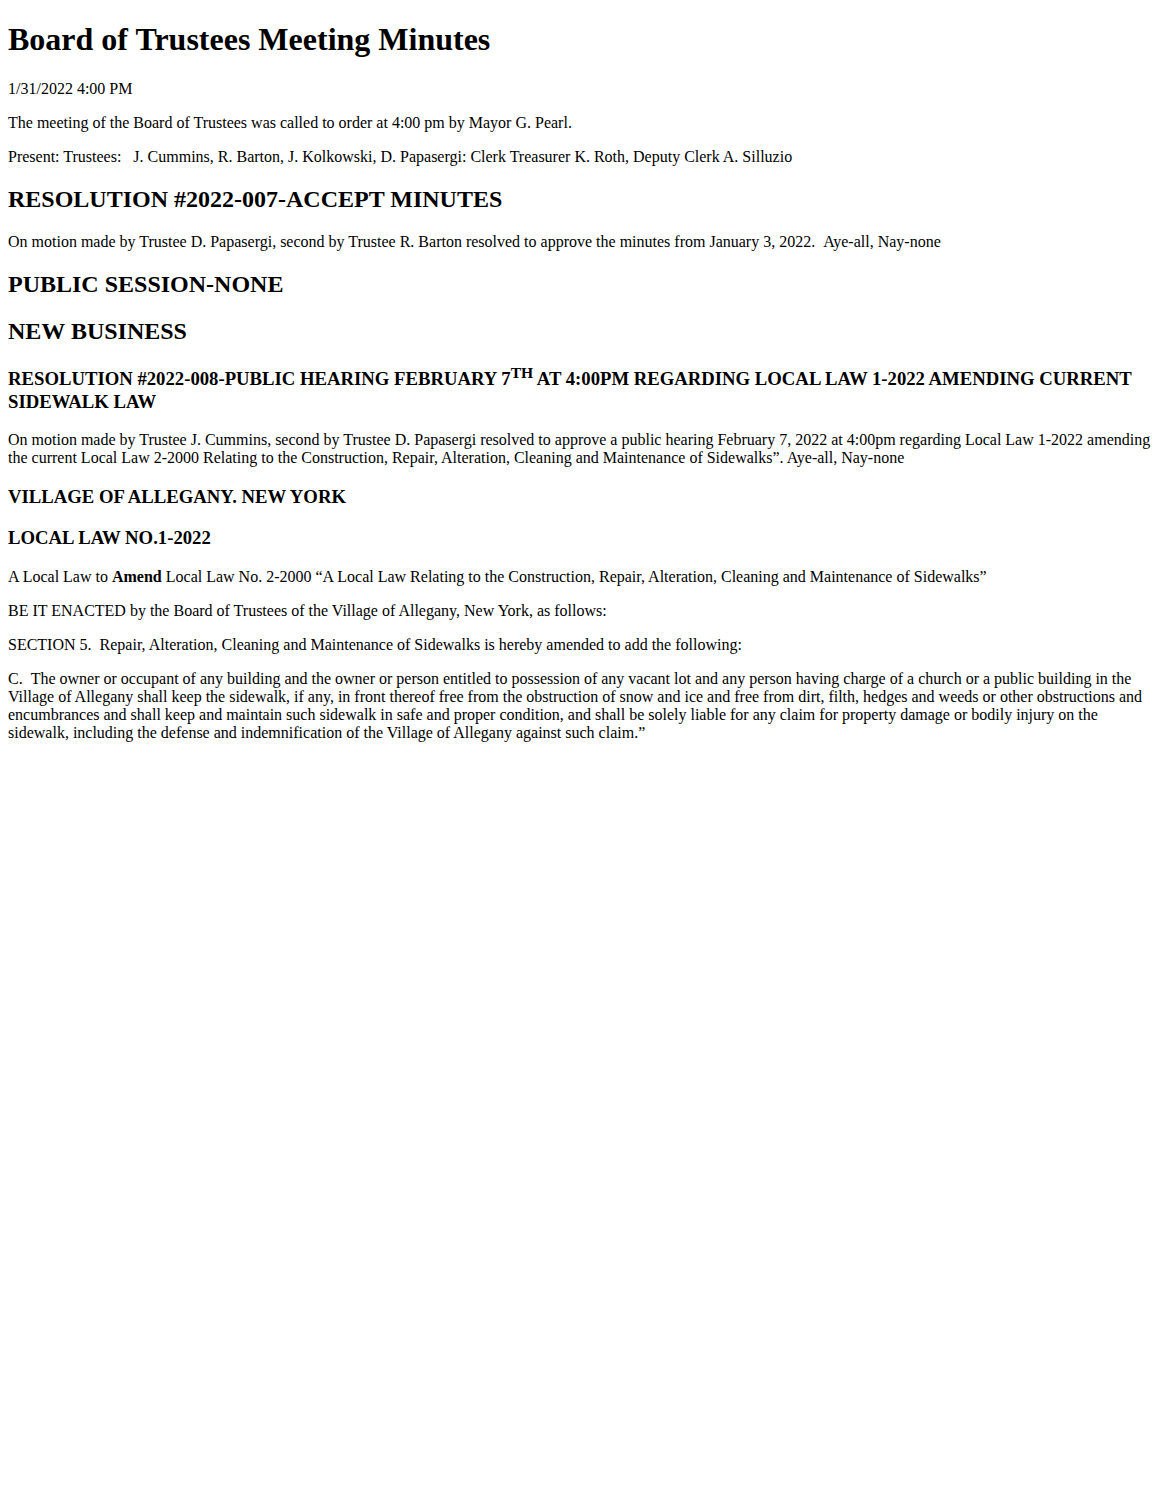Board of Trustees Meeting Minutes
1/31/2022 4:00 PM
The meeting of the Board of Trustees was called to order at 4:00 pm by Mayor G. Pearl.
Present: Trustees: J. Cummins, R. Barton, J. Kolkowski, D. Papasergi: Clerk Treasurer K. Roth, Deputy Clerk A. Silluzio
RESOLUTION #2022-007-ACCEPT MINUTES
On motion made by Trustee D. Papasergi, second by Trustee R. Barton resolved to approve the minutes from January 3, 2022. Aye-all, Nay-none
PUBLIC SESSION-NONE
NEW BUSINESS
RESOLUTION #2022-008-PUBLIC HEARING FEBRUARY 7TH AT 4:00PM REGARDING LOCAL LAW 1-2022 AMENDING CURRENT SIDEWALK LAW
On motion made by Trustee J. Cummins, second by Trustee D. Papasergi resolved to approve a public hearing February 7, 2022 at 4:00pm regarding Local Law 1-2022 amending the current Local Law 2-2000 Relating to the Construction, Repair, Alteration, Cleaning and Maintenance of Sidewalks”. Aye-all, Nay-none
VILLAGE OF ALLEGANY. NEW YORK
LOCAL LAW NO.1-2022
A Local Law to Amend Local Law No. 2-2000 “A Local Law Relating to the Construction, Repair, Alteration, Cleaning and Maintenance of Sidewalks”
BE IT ENACTED by the Board of Trustees of the Village of Allegany, New York, as follows:
SECTION 5. Repair, Alteration, Cleaning and Maintenance of Sidewalks is hereby amended to add the following:
C. The owner or occupant of any building and the owner or person entitled to possession of any vacant lot and any person having charge of a church or a public building in the Village of Allegany shall keep the sidewalk, if any, in front thereof free from the obstruction of snow and ice and free from dirt, filth, hedges and weeds or other obstructions and encumbrances and shall keep and maintain such sidewalk in safe and proper condition, and shall be solely liable for any claim for property damage or bodily injury on the sidewalk, including the defense and indemnification of the Village of Allegany against such claim.”